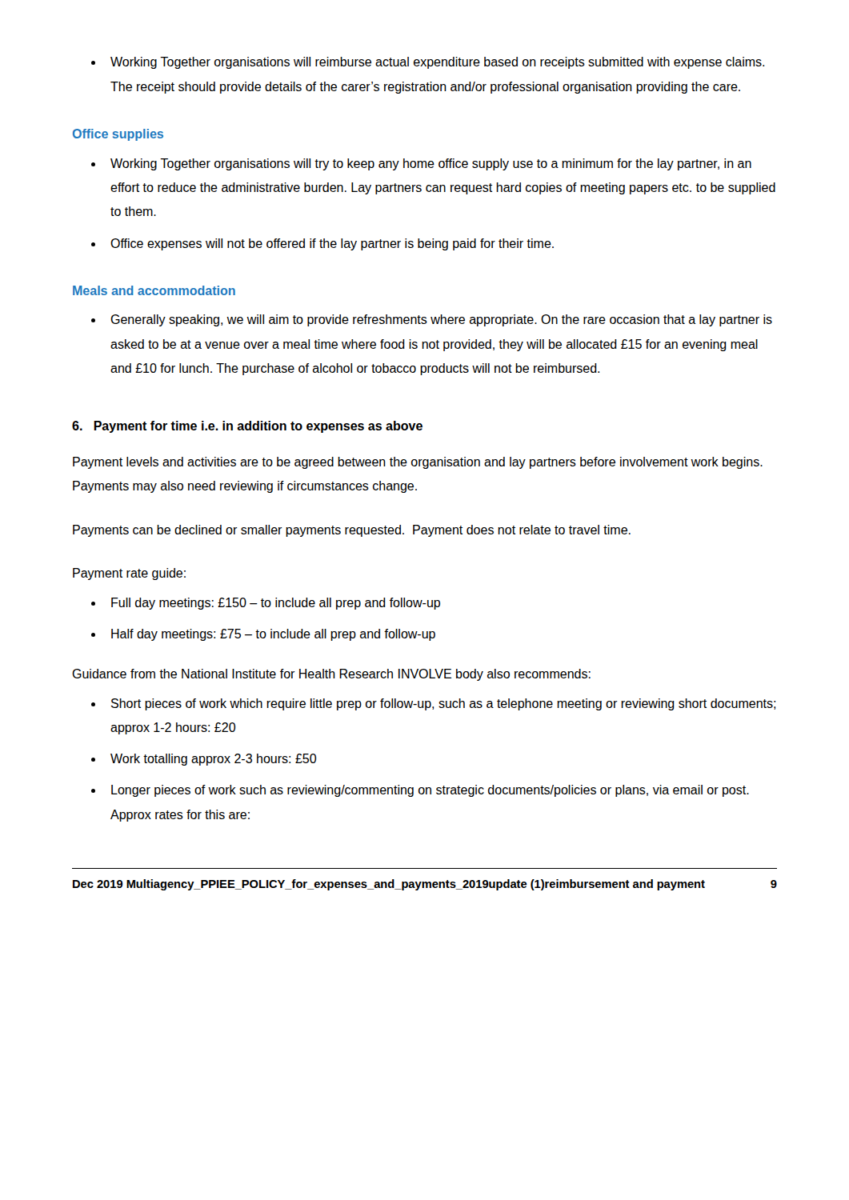Working Together organisations will reimburse actual expenditure based on receipts submitted with expense claims. The receipt should provide details of the carer’s registration and/or professional organisation providing the care.
Office supplies
Working Together organisations will try to keep any home office supply use to a minimum for the lay partner, in an effort to reduce the administrative burden. Lay partners can request hard copies of meeting papers etc. to be supplied to them.
Office expenses will not be offered if the lay partner is being paid for their time.
Meals and accommodation
Generally speaking, we will aim to provide refreshments where appropriate. On the rare occasion that a lay partner is asked to be at a venue over a meal time where food is not provided, they will be allocated £15 for an evening meal and £10 for lunch. The purchase of alcohol or tobacco products will not be reimbursed.
6. Payment for time i.e. in addition to expenses as above
Payment levels and activities are to be agreed between the organisation and lay partners before involvement work begins. Payments may also need reviewing if circumstances change.
Payments can be declined or smaller payments requested. Payment does not relate to travel time.
Payment rate guide:
Full day meetings: £150 – to include all prep and follow-up
Half day meetings: £75 – to include all prep and follow-up
Guidance from the National Institute for Health Research INVOLVE body also recommends:
Short pieces of work which require little prep or follow-up, such as a telephone meeting or reviewing short documents; approx 1-2 hours: £20
Work totalling approx 2-3 hours: £50
Longer pieces of work such as reviewing/commenting on strategic documents/policies or plans, via email or post. Approx rates for this are:
Dec 2019 Multiagency_PPIEE_POLICY_for_expenses_and_payments_2019update (1)reimbursement and payment
9